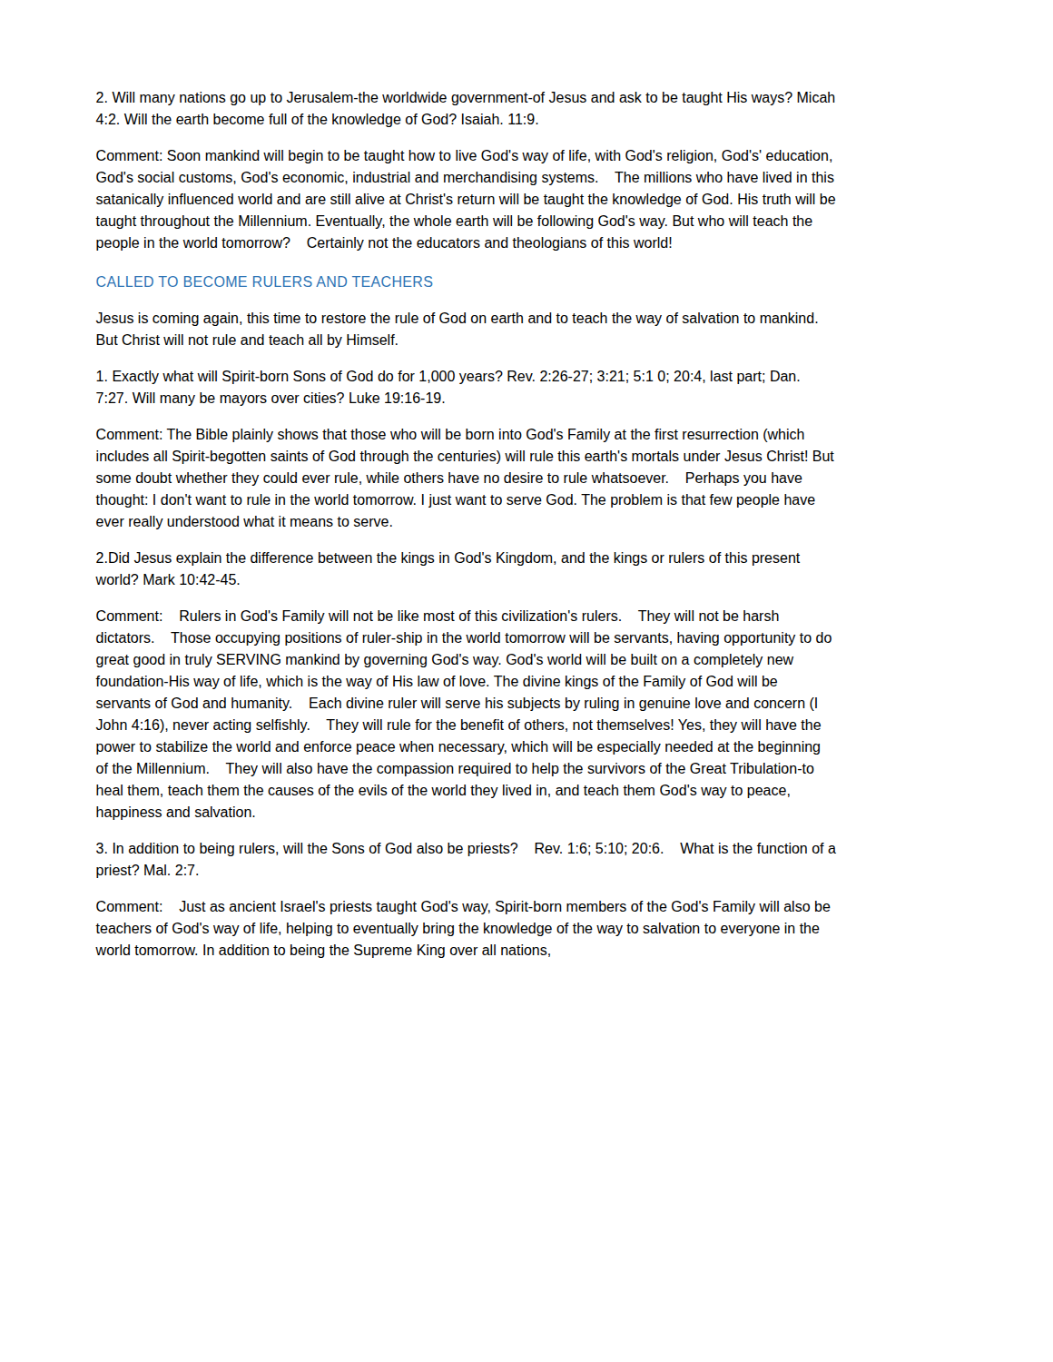2. Will many nations go up to Jerusalem-the worldwide government-of Jesus and ask to be taught His ways? Micah 4:2. Will the earth become full of the knowledge of God? Isaiah. 11:9.
Comment: Soon mankind will begin to be taught how to live God's way of life, with God's religion, God's' education, God's social customs, God's economic, industrial and merchandising systems. The millions who have lived in this satanically influenced world and are still alive at Christ's return will be taught the knowledge of God. His truth will be taught throughout the Millennium. Eventually, the whole earth will be following God's way. But who will teach the people in the world tomorrow? Certainly not the educators and theologians of this world!
CALLED TO BECOME RULERS AND TEACHERS
Jesus is coming again, this time to restore the rule of God on earth and to teach the way of salvation to mankind. But Christ will not rule and teach all by Himself.
1. Exactly what will Spirit-born Sons of God do for 1,000 years? Rev. 2:26-27; 3:21; 5:1 0; 20:4, last part; Dan. 7:27. Will many be mayors over cities? Luke 19:16-19.
Comment: The Bible plainly shows that those who will be born into God's Family at the first resurrection (which includes all Spirit-begotten saints of God through the centuries) will rule this earth's mortals under Jesus Christ! But some doubt whether they could ever rule, while others have no desire to rule whatsoever. Perhaps you have thought: I don't want to rule in the world tomorrow. I just want to serve God. The problem is that few people have ever really understood what it means to serve.
2.Did Jesus explain the difference between the kings in God's Kingdom, and the kings or rulers of this present world? Mark 10:42-45.
Comment: Rulers in God's Family will not be like most of this civilization's rulers. They will not be harsh dictators. Those occupying positions of ruler-ship in the world tomorrow will be servants, having opportunity to do great good in truly SERVING mankind by governing God's way. God's world will be built on a completely new foundation-His way of life, which is the way of His law of love. The divine kings of the Family of God will be servants of God and humanity. Each divine ruler will serve his subjects by ruling in genuine love and concern (I John 4:16), never acting selfishly. They will rule for the benefit of others, not themselves! Yes, they will have the power to stabilize the world and enforce peace when necessary, which will be especially needed at the beginning of the Millennium. They will also have the compassion required to help the survivors of the Great Tribulation-to heal them, teach them the causes of the evils of the world they lived in, and teach them God's way to peace, happiness and salvation.
3. In addition to being rulers, will the Sons of God also be priests? Rev. 1:6; 5:10; 20:6. What is the function of a priest? Mal. 2:7.
Comment: Just as ancient Israel's priests taught God's way, Spirit-born members of the God's Family will also be teachers of God's way of life, helping to eventually bring the knowledge of the way to salvation to everyone in the world tomorrow. In addition to being the Supreme King over all nations,